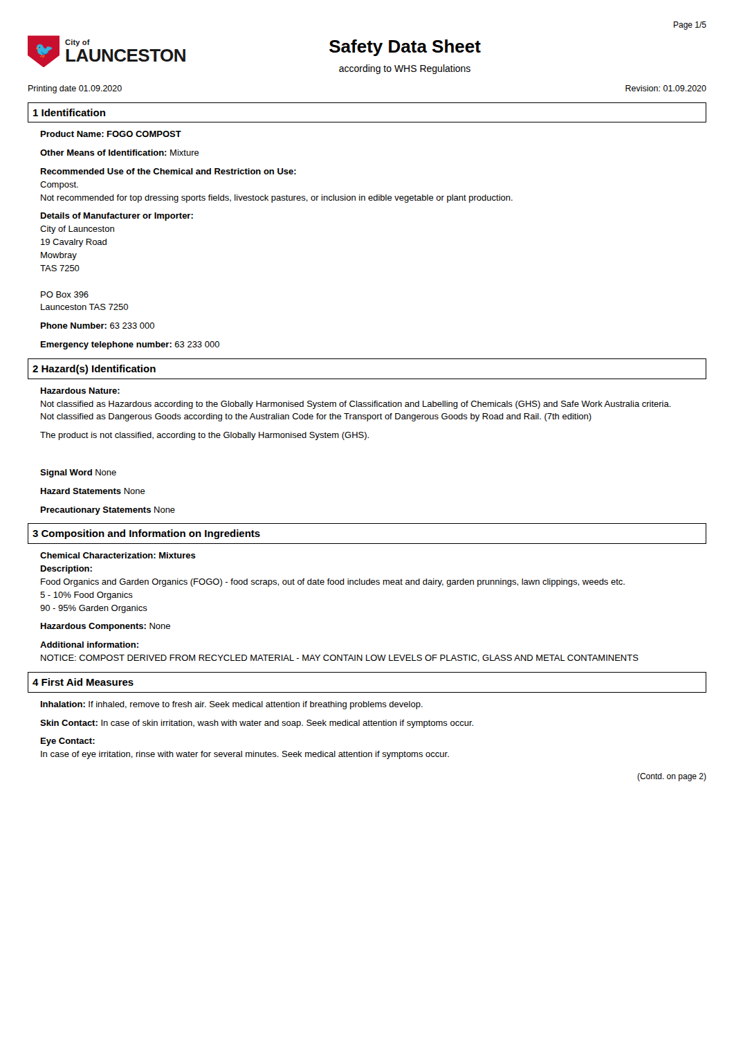Page 1/5
🐦
City of LAUNCESTON
Safety Data Sheet
according to WHS Regulations
Printing date 01.09.2020 Revision: 01.09.2020
1 Identification
Product Name: FOGO COMPOST
Other Means of Identification: Mixture
Recommended Use of the Chemical and Restriction on Use:
Compost.
Not recommended for top dressing sports fields, livestock pastures, or inclusion in edible vegetable or plant production.
Details of Manufacturer or Importer:
City of Launceston
19 Cavalry Road
Mowbray
TAS 7250
PO Box 396
Launceston TAS 7250
Phone Number: 63 233 000
Emergency telephone number: 63 233 000
2 Hazard(s) Identification
Hazardous Nature:
Not classified as Hazardous according to the Globally Harmonised System of Classification and Labelling of Chemicals (GHS) and Safe Work Australia criteria.
Not classified as Dangerous Goods according to the Australian Code for the Transport of Dangerous Goods by Road and Rail. (7th edition)
The product is not classified, according to the Globally Harmonised System (GHS).
Signal Word None
Hazard Statements None
Precautionary Statements None
3 Composition and Information on Ingredients
Chemical Characterization: Mixtures
Description:
Food Organics and Garden Organics (FOGO) - food scraps, out of date food includes meat and dairy, garden prunnings, lawn clippings, weeds etc.
5 - 10% Food Organics
90 - 95% Garden Organics
Hazardous Components: None
Additional information:
NOTICE: COMPOST DERIVED FROM RECYCLED MATERIAL - MAY CONTAIN LOW LEVELS OF PLASTIC, GLASS AND METAL CONTAMINENTS
4 First Aid Measures
Inhalation: If inhaled, remove to fresh air. Seek medical attention if breathing problems develop.
Skin Contact: In case of skin irritation, wash with water and soap. Seek medical attention if symptoms occur.
Eye Contact:
In case of eye irritation, rinse with water for several minutes. Seek medical attention if symptoms occur.
(Contd. on page 2)